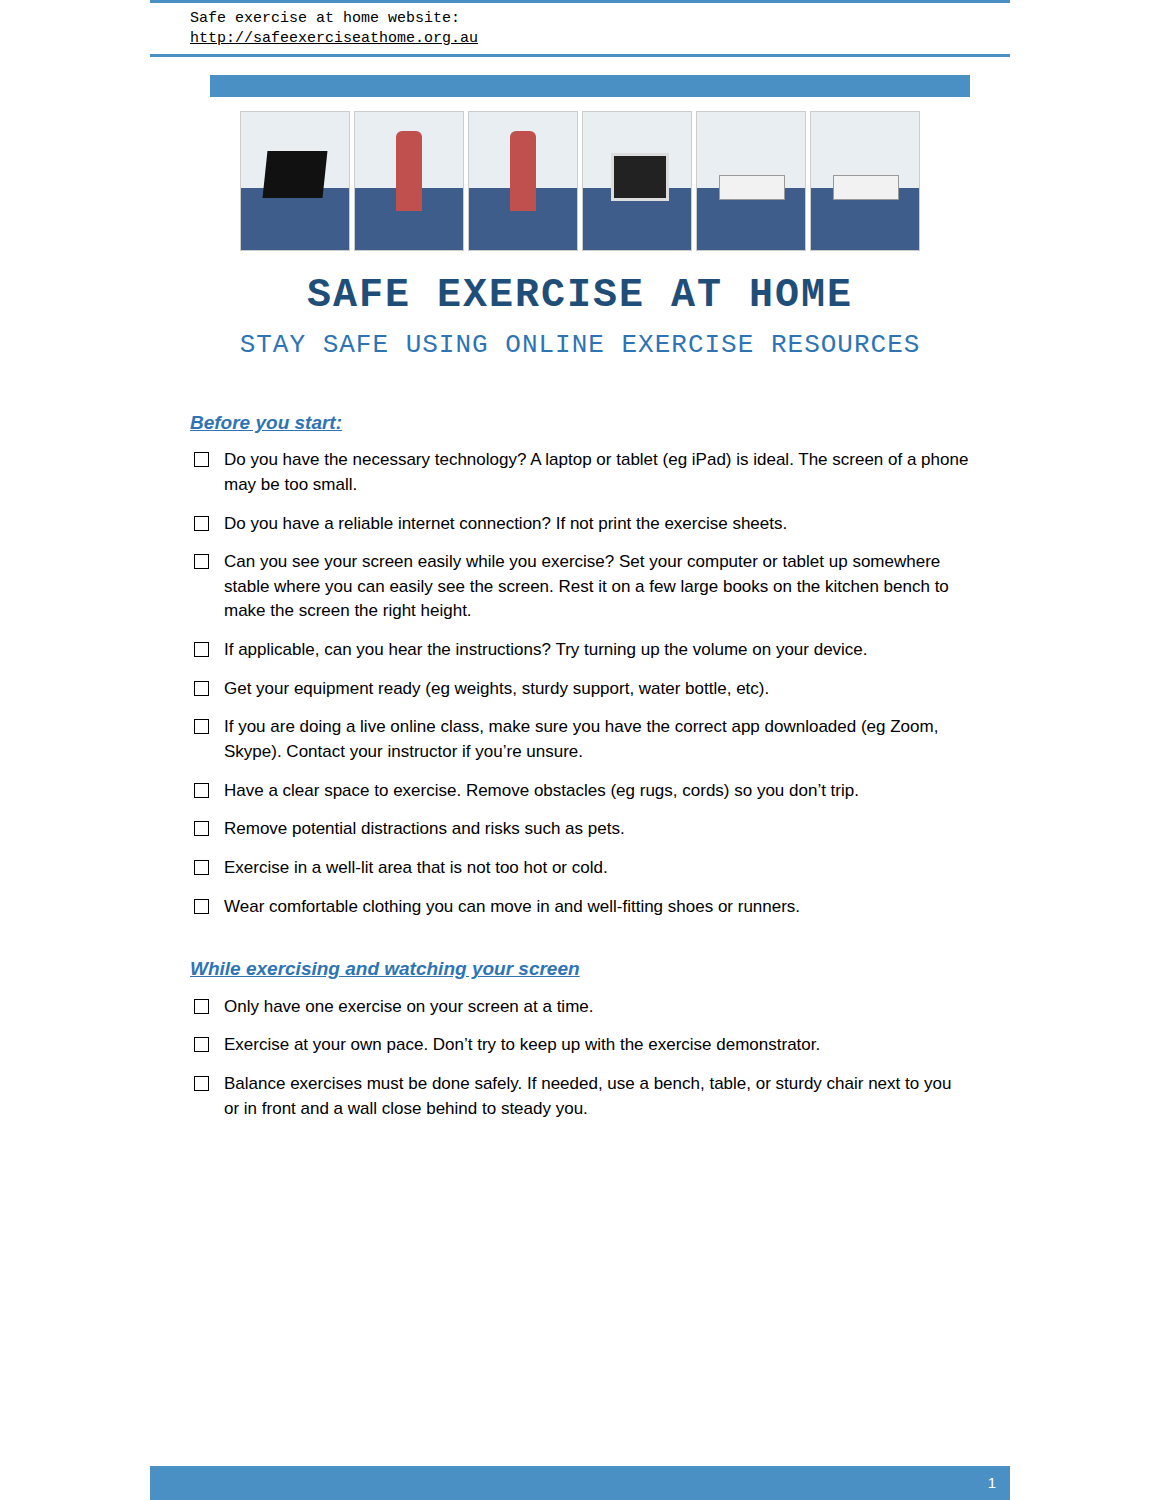Safe exercise at home website:
http://safeexerciseathome.org.au
SAFE EXERCISE AT HOME
STAY SAFE USING ONLINE EXERCISE RESOURCES
Before you start:
Do you have the necessary technology? A laptop or tablet (eg iPad) is ideal. The screen of a phone may be too small.
Do you have a reliable internet connection? If not print the exercise sheets.
Can you see your screen easily while you exercise? Set your computer or tablet up somewhere stable where you can easily see the screen. Rest it on a few large books on the kitchen bench to make the screen the right height.
If applicable, can you hear the instructions? Try turning up the volume on your device.
Get your equipment ready (eg weights, sturdy support, water bottle, etc).
If you are doing a live online class, make sure you have the correct app downloaded (eg Zoom, Skype). Contact your instructor if you’re unsure.
Have a clear space to exercise. Remove obstacles (eg rugs, cords) so you don’t trip.
Remove potential distractions and risks such as pets.
Exercise in a well-lit area that is not too hot or cold.
Wear comfortable clothing you can move in and well-fitting shoes or runners.
While exercising and watching your screen
Only have one exercise on your screen at a time.
Exercise at your own pace. Don’t try to keep up with the exercise demonstrator.
Balance exercises must be done safely. If needed, use a bench, table, or sturdy chair next to you or in front and a wall close behind to steady you.
1